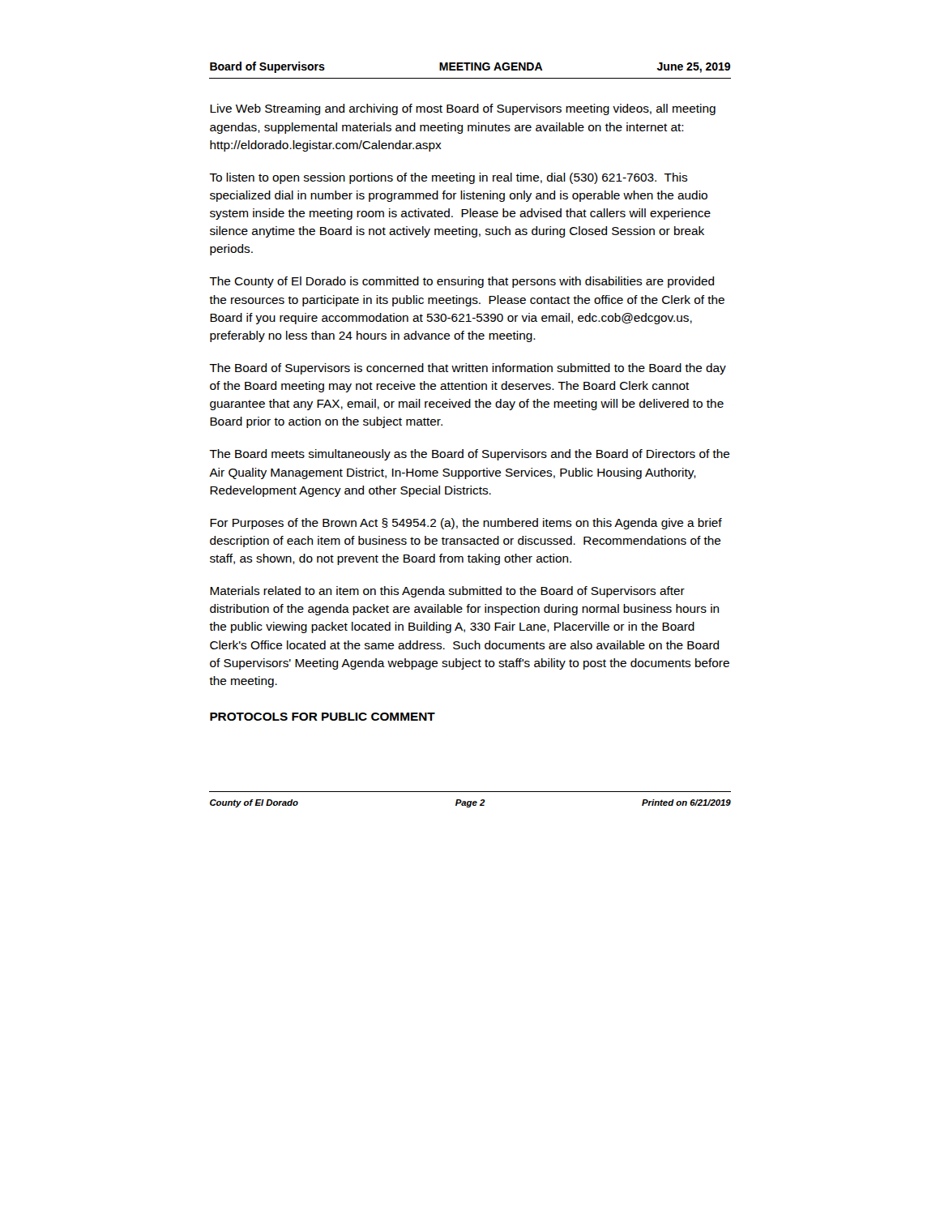Board of Supervisors
MEETING AGENDA
June 25, 2019
Live Web Streaming and archiving of most Board of Supervisors meeting videos, all meeting agendas, supplemental materials and meeting minutes are available on the internet at: http://eldorado.legistar.com/Calendar.aspx
To listen to open session portions of the meeting in real time, dial (530) 621-7603. This specialized dial in number is programmed for listening only and is operable when the audio system inside the meeting room is activated. Please be advised that callers will experience silence anytime the Board is not actively meeting, such as during Closed Session or break periods.
The County of El Dorado is committed to ensuring that persons with disabilities are provided the resources to participate in its public meetings. Please contact the office of the Clerk of the Board if you require accommodation at 530-621-5390 or via email, edc.cob@edcgov.us, preferably no less than 24 hours in advance of the meeting.
The Board of Supervisors is concerned that written information submitted to the Board the day of the Board meeting may not receive the attention it deserves. The Board Clerk cannot guarantee that any FAX, email, or mail received the day of the meeting will be delivered to the Board prior to action on the subject matter.
The Board meets simultaneously as the Board of Supervisors and the Board of Directors of the Air Quality Management District, In-Home Supportive Services, Public Housing Authority, Redevelopment Agency and other Special Districts.
For Purposes of the Brown Act § 54954.2 (a), the numbered items on this Agenda give a brief description of each item of business to be transacted or discussed. Recommendations of the staff, as shown, do not prevent the Board from taking other action.
Materials related to an item on this Agenda submitted to the Board of Supervisors after distribution of the agenda packet are available for inspection during normal business hours in the public viewing packet located in Building A, 330 Fair Lane, Placerville or in the Board Clerk's Office located at the same address. Such documents are also available on the Board of Supervisors' Meeting Agenda webpage subject to staff's ability to post the documents before the meeting.
PROTOCOLS FOR PUBLIC COMMENT
County of El Dorado
Page 2
Printed on 6/21/2019